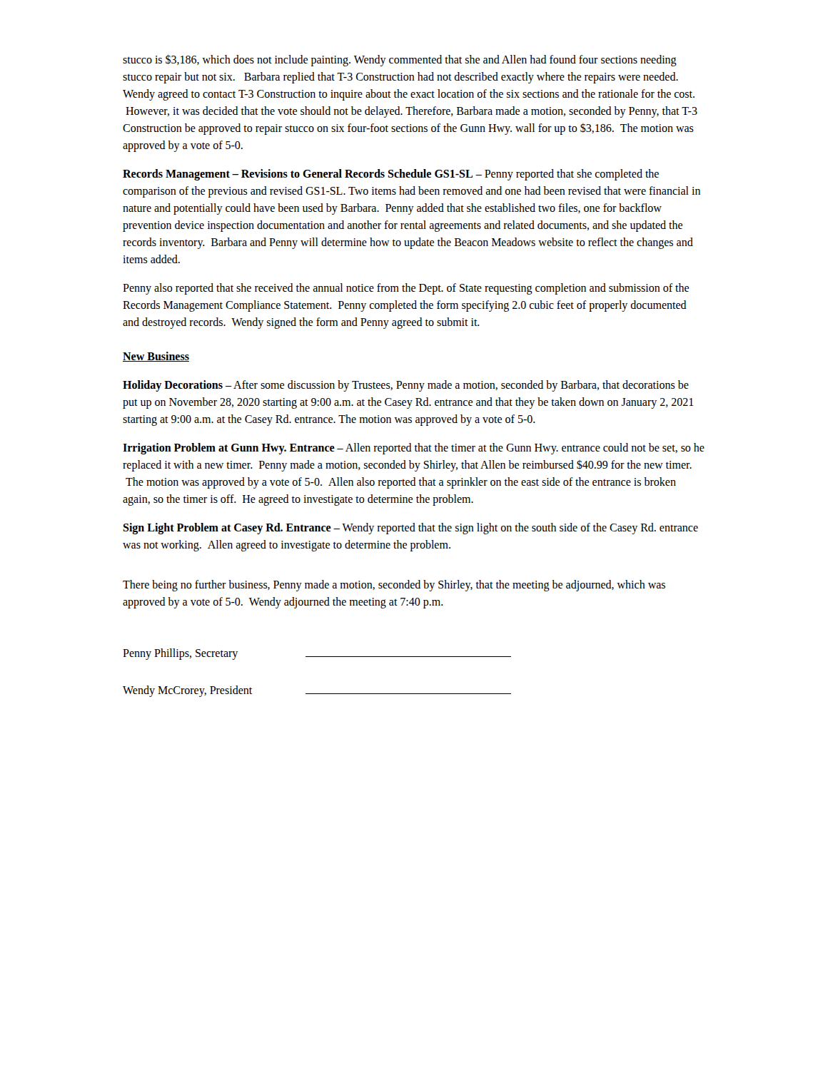stucco is $3,186, which does not include painting. Wendy commented that she and Allen had found four sections needing stucco repair but not six. Barbara replied that T-3 Construction had not described exactly where the repairs were needed. Wendy agreed to contact T-3 Construction to inquire about the exact location of the six sections and the rationale for the cost. However, it was decided that the vote should not be delayed. Therefore, Barbara made a motion, seconded by Penny, that T-3 Construction be approved to repair stucco on six four-foot sections of the Gunn Hwy. wall for up to $3,186. The motion was approved by a vote of 5-0.
Records Management – Revisions to General Records Schedule GS1-SL – Penny reported that she completed the comparison of the previous and revised GS1-SL. Two items had been removed and one had been revised that were financial in nature and potentially could have been used by Barbara. Penny added that she established two files, one for backflow prevention device inspection documentation and another for rental agreements and related documents, and she updated the records inventory. Barbara and Penny will determine how to update the Beacon Meadows website to reflect the changes and items added.
Penny also reported that she received the annual notice from the Dept. of State requesting completion and submission of the Records Management Compliance Statement. Penny completed the form specifying 2.0 cubic feet of properly documented and destroyed records. Wendy signed the form and Penny agreed to submit it.
New Business
Holiday Decorations – After some discussion by Trustees, Penny made a motion, seconded by Barbara, that decorations be put up on November 28, 2020 starting at 9:00 a.m. at the Casey Rd. entrance and that they be taken down on January 2, 2021 starting at 9:00 a.m. at the Casey Rd. entrance. The motion was approved by a vote of 5-0.
Irrigation Problem at Gunn Hwy. Entrance – Allen reported that the timer at the Gunn Hwy. entrance could not be set, so he replaced it with a new timer. Penny made a motion, seconded by Shirley, that Allen be reimbursed $40.99 for the new timer. The motion was approved by a vote of 5-0. Allen also reported that a sprinkler on the east side of the entrance is broken again, so the timer is off. He agreed to investigate to determine the problem.
Sign Light Problem at Casey Rd. Entrance – Wendy reported that the sign light on the south side of the Casey Rd. entrance was not working. Allen agreed to investigate to determine the problem.
There being no further business, Penny made a motion, seconded by Shirley, that the meeting be adjourned, which was approved by a vote of 5-0. Wendy adjourned the meeting at 7:40 p.m.
Penny Phillips, Secretary
Wendy McCrorey, President